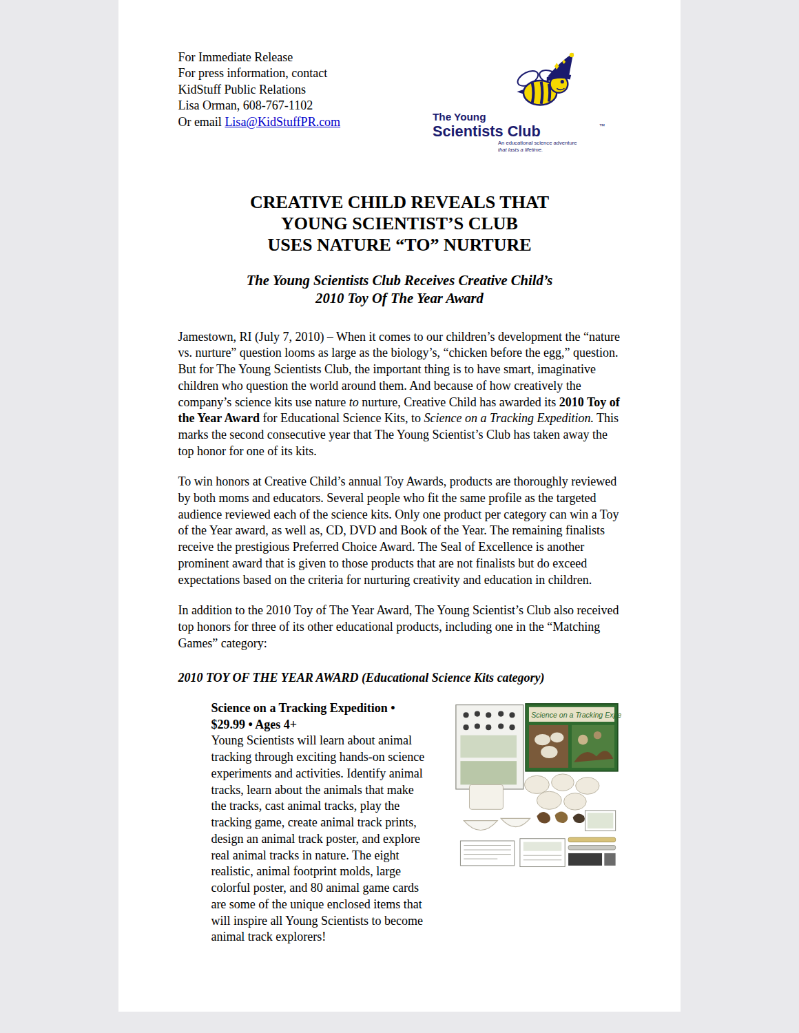For Immediate Release
For press information, contact
KidStuff Public Relations
Lisa Orman, 608-767-1102
Or email Lisa@KidStuffPR.com
The Young Scientists Club ™ An educational science adventure that lasts a lifetime.
CREATIVE CHILD REVEALS THAT
YOUNG SCIENTIST’S CLUB
USES NATURE “TO” NURTURE
The Young Scientists Club Receives Creative Child’s
2010 Toy Of The Year Award
Jamestown, RI (July 7, 2010) – When it comes to our children’s development the “nature vs. nurture” question looms as large as the biology’s, “chicken before the egg,” question. But for The Young Scientists Club, the important thing is to have smart, imaginative children who question the world around them. And because of how creatively the company’s science kits use nature to nurture, Creative Child has awarded its 2010 Toy of the Year Award for Educational Science Kits, to Science on a Tracking Expedition. This marks the second consecutive year that The Young Scientist’s Club has taken away the top honor for one of its kits.
To win honors at Creative Child’s annual Toy Awards, products are thoroughly reviewed by both moms and educators. Several people who fit the same profile as the targeted audience reviewed each of the science kits. Only one product per category can win a Toy of the Year award, as well as, CD, DVD and Book of the Year. The remaining finalists receive the prestigious Preferred Choice Award. The Seal of Excellence is another prominent award that is given to those products that are not finalists but do exceed expectations based on the criteria for nurturing creativity and education in children.
In addition to the 2010 Toy of The Year Award, The Young Scientist’s Club also received top honors for three of its other educational products, including one in the “Matching Games” category:
2010 TOY OF THE YEAR AWARD (Educational Science Kits category)
Science on a Tracking Expedition • $29.99 • Ages 4+
Young Scientists will learn about animal tracking through exciting hands-on science experiments and activities. Identify animal tracks, learn about the animals that make the tracks, cast animal tracks, play the tracking game, create animal track prints, design an animal track poster, and explore real animal tracks in nature. The eight realistic, animal footprint molds, large colorful poster, and 80 animal game cards are some of the unique enclosed items that will inspire all Young Scientists to become animal track explorers!
Science on a Tracking Expedition